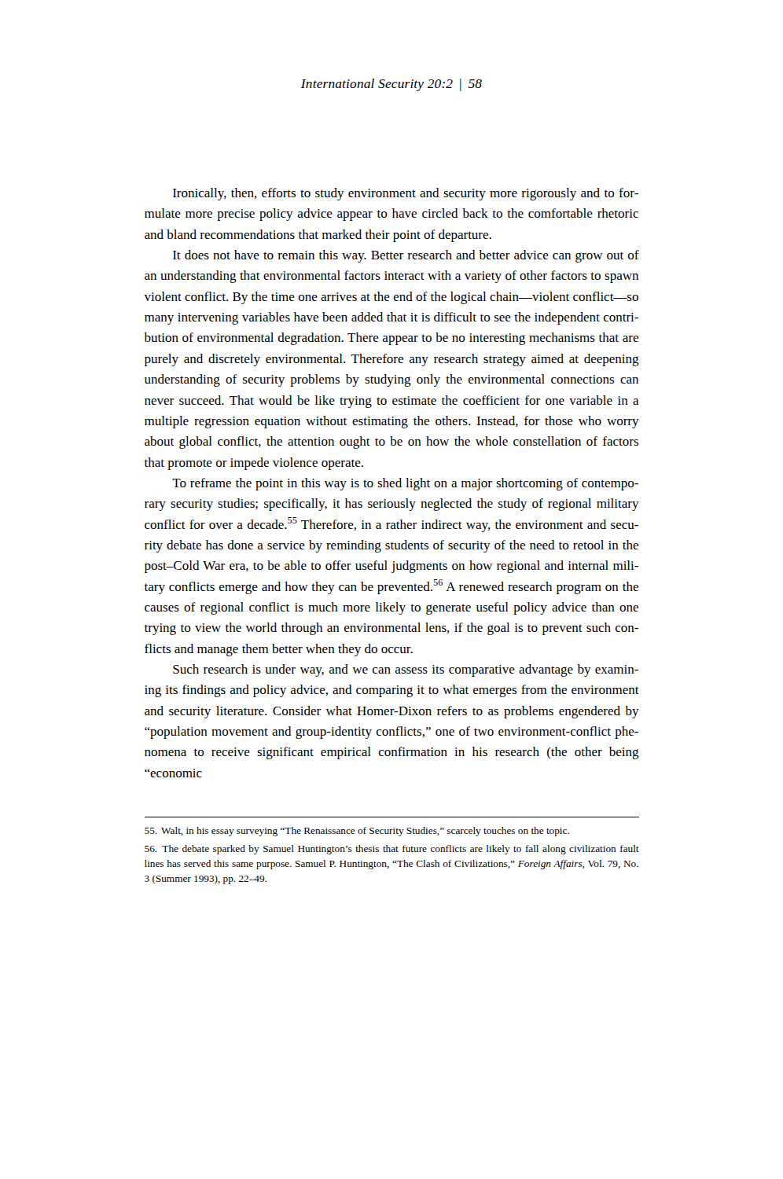International Security 20:2|58
Ironically, then, efforts to study environment and security more rigorously and to formulate more precise policy advice appear to have circled back to the comfortable rhetoric and bland recommendations that marked their point of departure.
It does not have to remain this way. Better research and better advice can grow out of an understanding that environmental factors interact with a variety of other factors to spawn violent conflict. By the time one arrives at the end of the logical chain—violent conflict—so many intervening variables have been added that it is difficult to see the independent contribution of environmental degradation. There appear to be no interesting mechanisms that are purely and discretely environmental. Therefore any research strategy aimed at deepening understanding of security problems by studying only the environmental connections can never succeed. That would be like trying to estimate the coefficient for one variable in a multiple regression equation without estimating the others. Instead, for those who worry about global conflict, the attention ought to be on how the whole constellation of factors that promote or impede violence operate.
To reframe the point in this way is to shed light on a major shortcoming of contemporary security studies; specifically, it has seriously neglected the study of regional military conflict for over a decade.55 Therefore, in a rather indirect way, the environment and security debate has done a service by reminding students of security of the need to retool in the post–Cold War era, to be able to offer useful judgments on how regional and internal military conflicts emerge and how they can be prevented.56 A renewed research program on the causes of regional conflict is much more likely to generate useful policy advice than one trying to view the world through an environmental lens, if the goal is to prevent such conflicts and manage them better when they do occur.
Such research is under way, and we can assess its comparative advantage by examining its findings and policy advice, and comparing it to what emerges from the environment and security literature. Consider what Homer-Dixon refers to as problems engendered by “population movement and group-identity conflicts,” one of two environment-conflict phenomena to receive significant empirical confirmation in his research (the other being “economic
55. Walt, in his essay surveying “The Renaissance of Security Studies,” scarcely touches on the topic.
56. The debate sparked by Samuel Huntington’s thesis that future conflicts are likely to fall along civilization fault lines has served this same purpose. Samuel P. Huntington, “The Clash of Civilizations,” Foreign Affairs, Vol. 79, No. 3 (Summer 1993), pp. 22–49.